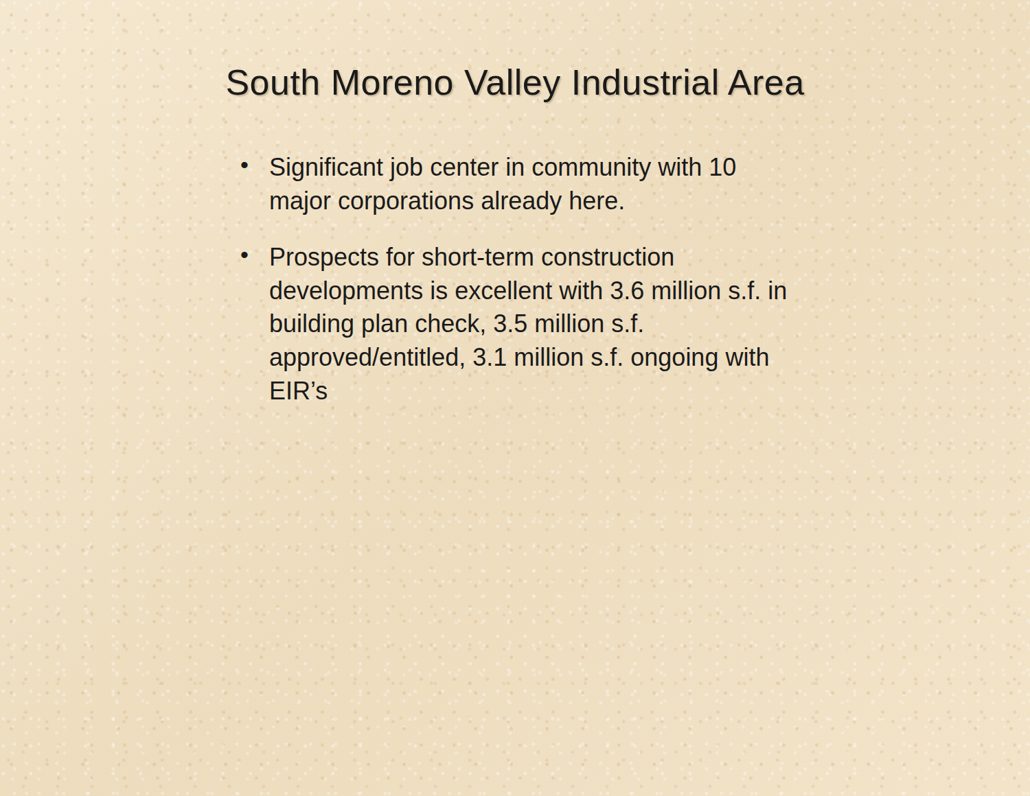South Moreno Valley Industrial Area
Significant job center in community with 10 major corporations already here.
Prospects for short-term construction developments is excellent with 3.6 million s.f. in building plan check, 3.5 million s.f. approved/entitled, 3.1 million s.f. ongoing with EIR’s